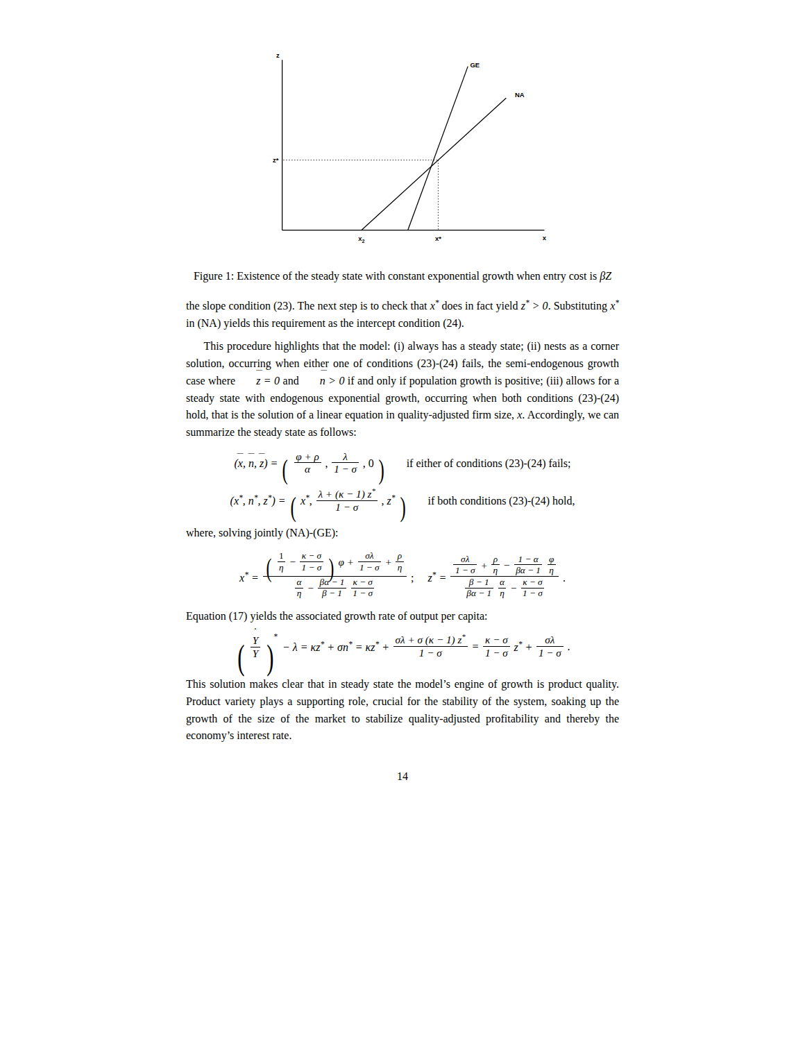z x NA GE z* x* x2
Figure 1: Existence of the steady state with constant exponential growth when entry cost is βZ
the slope condition (23). The next step is to check that x* does in fact yield z* > 0. Substituting x* in (NA) yields this requirement as the intercept condition (24).
This procedure highlights that the model: (i) always has a steady state; (ii) nests as a corner solution, occurring when either one of conditions (23)-(24) fails, the semi-endogenous growth case where z = 0 and n > 0 if and only if population growth is positive; (iii) allows for a steady state with endogenous exponential growth, occurring when both conditions (23)-(24) hold, that is the solution of a linear equation in quality-adjusted firm size, x. Accordingly, we can summarize the steady state as follows:
(x, n, z) = ( φ + ρ α , λ 1 − σ , 0 ) if either of conditions (23)-(24) fails; (x*, n*, z*) = ( x*, λ + (κ − 1) z*1 − σ , z* ) if both conditions (23)-(24) hold,
where, solving jointly (NA)-(GE):
x* = ( 1 η − κ − σ 1 − σ ) φ + σλ 1 − σ + ρη αη − βα − 1 β − 1 κ − σ 1 − σ ; z* = σλ 1 − σ + ρη − 1 − α βα − 1 φη β − 1 βα − 1 αη − κ − σ 1 − σ .
Equation (17) yields the associated growth rate of output per capita:
( Y Y )* − λ = κz* + σn* = κz* + σλ + σ (κ − 1) z*1 − σ = κ − σ 1 − σ z* + σλ 1 − σ .
This solution makes clear that in steady state the model’s engine of growth is product quality. Product variety plays a supporting role, crucial for the stability of the system, soaking up the growth of the size of the market to stabilize quality-adjusted profitability and thereby the economy’s interest rate.
14